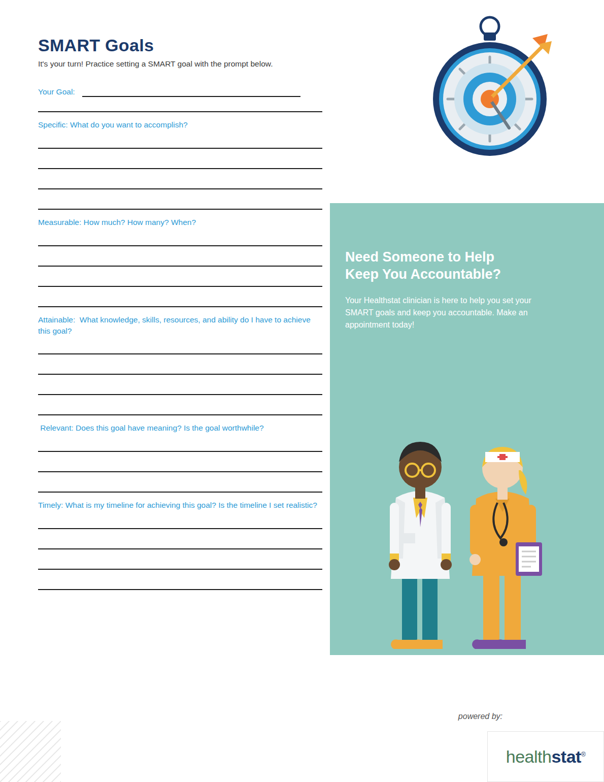SMART Goals
It's your turn! Practice setting a SMART goal with the prompt below.
Your Goal:
Specific: What do you want to accomplish?
Measurable: How much? How many? When?
Attainable: What knowledge, skills, resources, and ability do I have to achieve this goal?
Relevant: Does this goal have meaning? Is the goal worthwhile?
Timely: What is my timeline for achieving this goal? Is the timeline I set realistic?
Need Someone to Help
Keep You Accountable?
Your Healthstat clinician is here to help you set your SMART goals and keep you accountable. Make an appointment today!
powered by:
health stat®